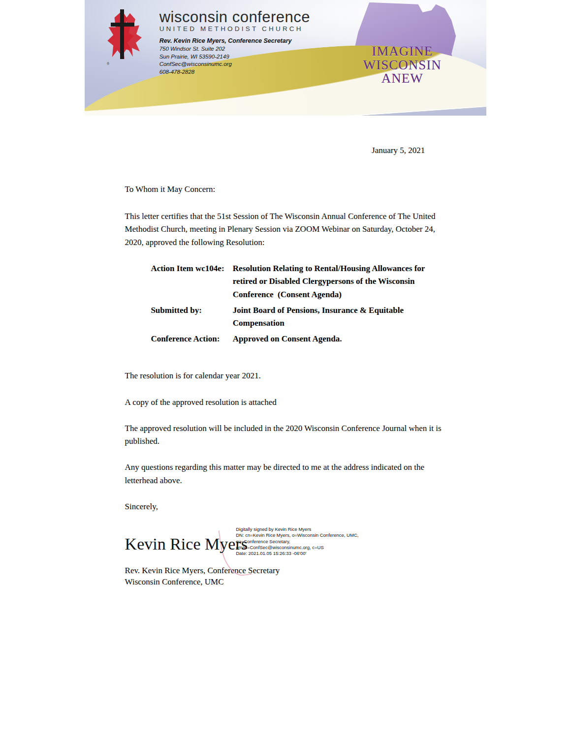®
wisconsin conference
UNITED METHODIST CHURCH
Rev. Kevin Rice Myers, Conference Secretary
750 Windsor St. Suite 202
Sun Prairie, WI 53590-2149
ConfSec@wisconsinumc.org
608-478-2828
Imagine Wisconsin Anew
January 5, 2021
To Whom it May Concern:
This letter certifies that the 51st Session of The Wisconsin Annual Conference of The United Methodist Church, meeting in Plenary Session via ZOOM Webinar on Saturday, October 24, 2020, approved the following Resolution:
| Action Item wc104e: | Resolution Relating to Rental/Housing Allowances for retired or Disabled Clergypersons of the Wisconsin Conference (Consent Agenda) |
| Submitted by: | Joint Board of Pensions, Insurance & Equitable Compensation |
| Conference Action: | Approved on Consent Agenda. |
The resolution is for calendar year 2021.
A copy of the approved resolution is attached
The approved resolution will be included in the 2020 Wisconsin Conference Journal when it is published.
Any questions regarding this matter may be directed to me at the address indicated on the letterhead above.
Sincerely,
Kevin Rice Myers
Digitally signed by Kevin Rice Myers
DN: cn=Kevin Rice Myers, o=Wisconsin Conference, UMC, ou=Conference Secretary,
email=ConfSec@wisconsinumc.org, c=US
Date: 2021.01.05 15:26:33 -06'00'
Rev. Kevin Rice Myers, Conference Secretary
Wisconsin Conference, UMC